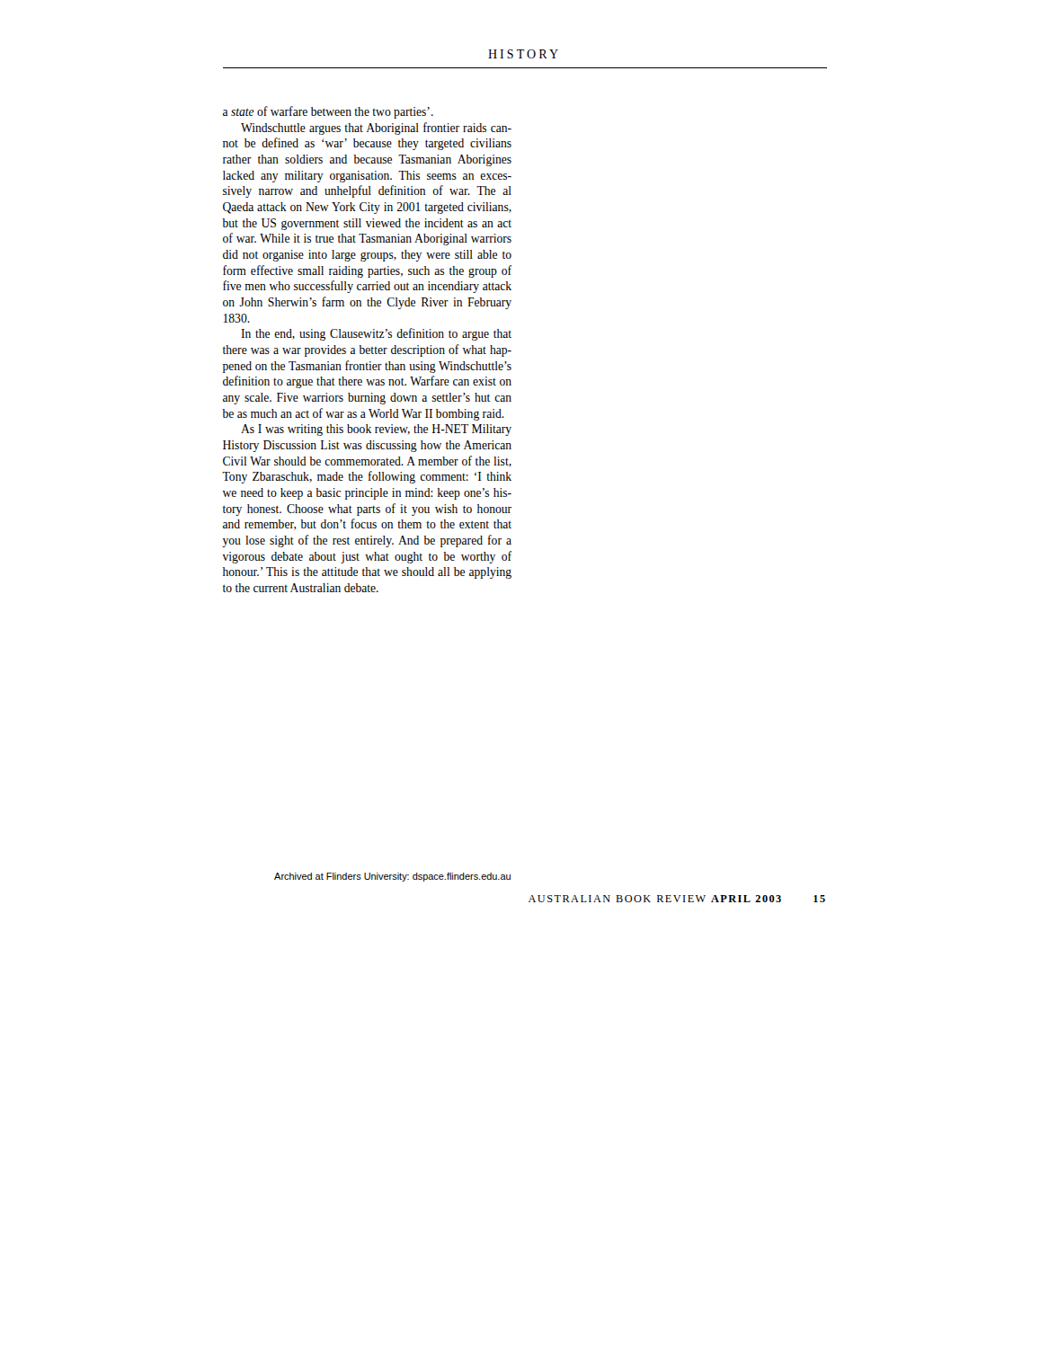History
a state of warfare between the two parties’.
Windschuttle argues that Aboriginal frontier raids cannot be defined as ‘war’ because they targeted civilians rather than soldiers and because Tasmanian Aborigines lacked any military organisation. This seems an excessively narrow and unhelpful definition of war. The al Qaeda attack on New York City in 2001 targeted civilians, but the US government still viewed the incident as an act of war. While it is true that Tasmanian Aboriginal warriors did not organise into large groups, they were still able to form effective small raiding parties, such as the group of five men who successfully carried out an incendiary attack on John Sherwin’s farm on the Clyde River in February 1830.
In the end, using Clausewitz’s definition to argue that there was a war provides a better description of what happened on the Tasmanian frontier than using Windschuttle’s definition to argue that there was not. Warfare can exist on any scale. Five warriors burning down a settler’s hut can be as much an act of war as a World War II bombing raid.
As I was writing this book review, the H-NET Military History Discussion List was discussing how the American Civil War should be commemorated. A member of the list, Tony Zbaraschuk, made the following comment: ‘I think we need to keep a basic principle in mind: keep one’s history honest. Choose what parts of it you wish to honour and remember, but don’t focus on them to the extent that you lose sight of the rest entirely. And be prepared for a vigorous debate about just what ought to be worthy of honour.’ This is the attitude that we should all be applying to the current Australian debate.
Archived at Flinders University: dspace.flinders.edu.au
AUSTRALIAN BOOK REVIEW APRIL 200315